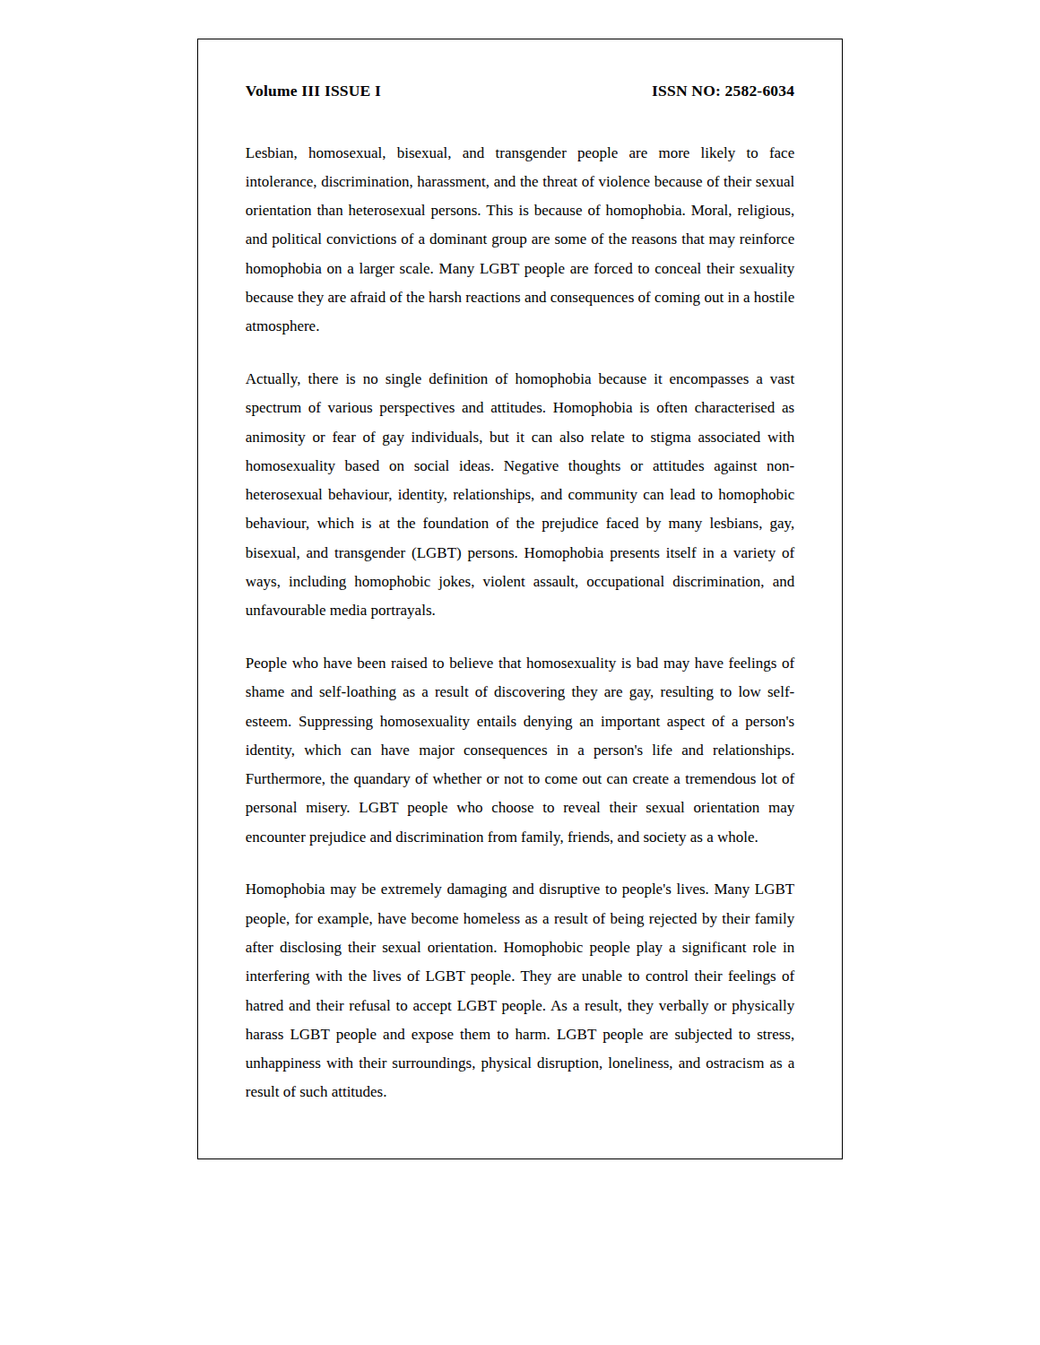Volume III ISSUE I ISSN NO: 2582-6034
Lesbian, homosexual, bisexual, and transgender people are more likely to face intolerance, discrimination, harassment, and the threat of violence because of their sexual orientation than heterosexual persons. This is because of homophobia. Moral, religious, and political convictions of a dominant group are some of the reasons that may reinforce homophobia on a larger scale. Many LGBT people are forced to conceal their sexuality because they are afraid of the harsh reactions and consequences of coming out in a hostile atmosphere.
Actually, there is no single definition of homophobia because it encompasses a vast spectrum of various perspectives and attitudes. Homophobia is often characterised as animosity or fear of gay individuals, but it can also relate to stigma associated with homosexuality based on social ideas. Negative thoughts or attitudes against non-heterosexual behaviour, identity, relationships, and community can lead to homophobic behaviour, which is at the foundation of the prejudice faced by many lesbians, gay, bisexual, and transgender (LGBT) persons. Homophobia presents itself in a variety of ways, including homophobic jokes, violent assault, occupational discrimination, and unfavourable media portrayals.
People who have been raised to believe that homosexuality is bad may have feelings of shame and self-loathing as a result of discovering they are gay, resulting to low self-esteem. Suppressing homosexuality entails denying an important aspect of a person's identity, which can have major consequences in a person's life and relationships. Furthermore, the quandary of whether or not to come out can create a tremendous lot of personal misery. LGBT people who choose to reveal their sexual orientation may encounter prejudice and discrimination from family, friends, and society as a whole.
Homophobia may be extremely damaging and disruptive to people's lives. Many LGBT people, for example, have become homeless as a result of being rejected by their family after disclosing their sexual orientation. Homophobic people play a significant role in interfering with the lives of LGBT people. They are unable to control their feelings of hatred and their refusal to accept LGBT people. As a result, they verbally or physically harass LGBT people and expose them to harm. LGBT people are subjected to stress, unhappiness with their surroundings, physical disruption, loneliness, and ostracism as a result of such attitudes.